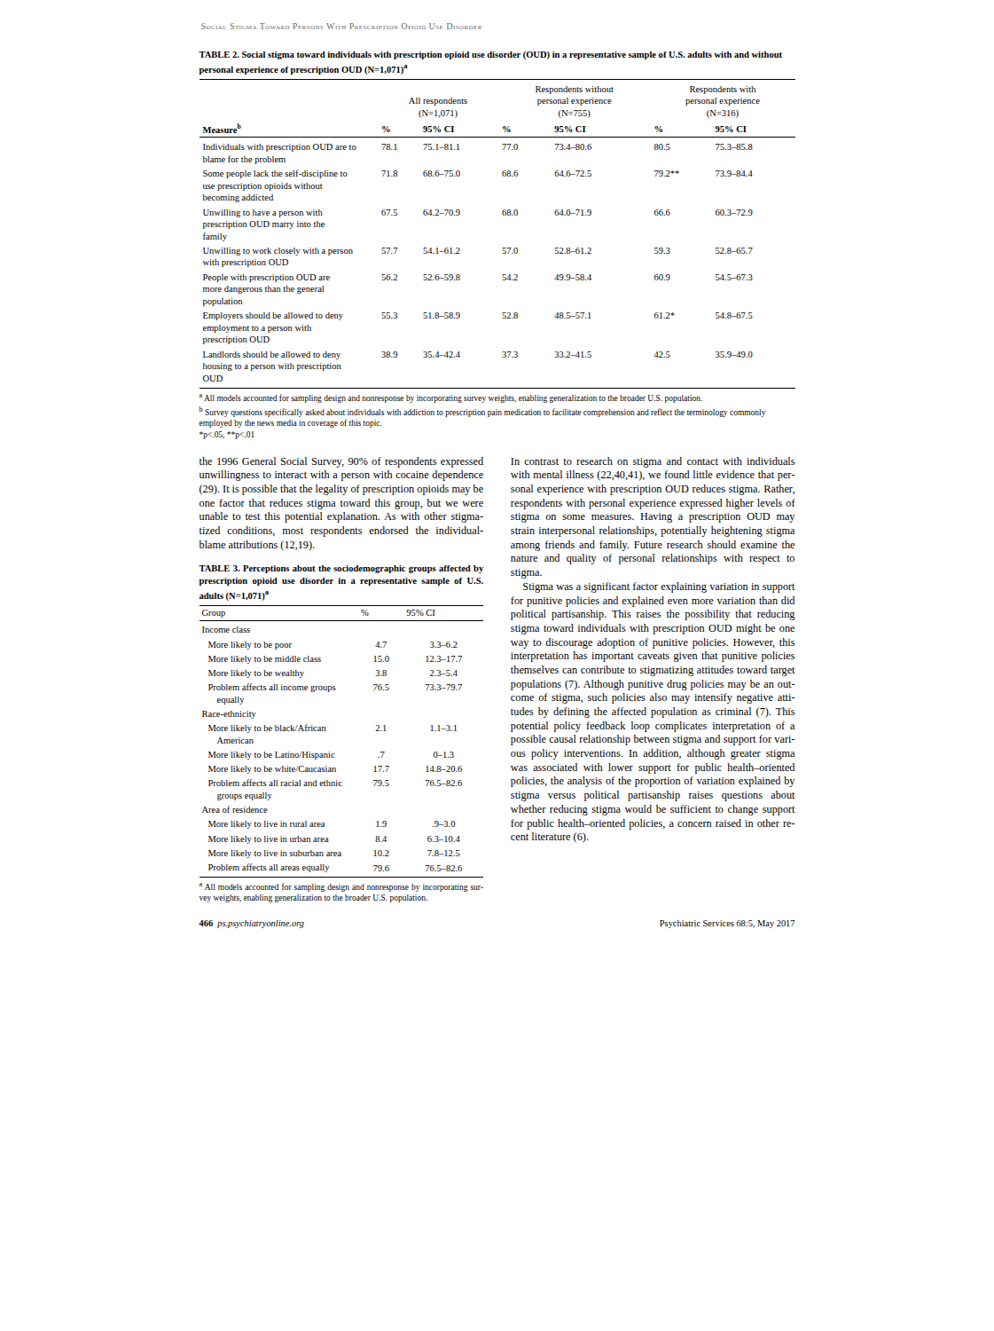Social Stigma Toward Persons With Prescription Opioid Use Disorder
TABLE 2. Social stigma toward individuals with prescription opioid use disorder (OUD) in a representative sample of U.S. adults with and without personal experience of prescription OUD (N=1,071)a
| | All respondents (N=1,071) | Respondents without personal experience (N=755) | Respondents with personal experience (N=316) |
| --- | --- | --- | --- |
| Measure b | % | 95% CI | % | 95% CI | % | 95% CI |
| Individuals with prescription OUD are to blame for the problem | 78.1 | 75.1–81.1 | 77.0 | 73.4–80.6 | 80.5 | 75.3–85.8 |
| Some people lack the self-discipline to use prescription opioids without becoming addicted | 71.8 | 68.6–75.0 | 68.6 | 64.6–72.5 | 79.2** | 73.9–84.4 |
| Unwilling to have a person with prescription OUD marry into the family | 67.5 | 64.2–70.9 | 68.0 | 64.0–71.9 | 66.6 | 60.3–72.9 |
| Unwilling to work closely with a person with prescription OUD | 57.7 | 54.1–61.2 | 57.0 | 52.8–61.2 | 59.3 | 52.8–65.7 |
| People with prescription OUD are more dangerous than the general population | 56.2 | 52.6–59.8 | 54.2 | 49.9–58.4 | 60.9 | 54.5–67.3 |
| Employers should be allowed to deny employment to a person with prescription OUD | 55.3 | 51.8–58.9 | 52.8 | 48.5–57.1 | 61.2* | 54.8–67.5 |
| Landlords should be allowed to deny housing to a person with prescription OUD | 38.9 | 35.4–42.4 | 37.3 | 33.2–41.5 | 42.5 | 35.9–49.0 |
a All models accounted for sampling design and nonresponse by incorporating survey weights, enabling generalization to the broader U.S. population.
b Survey questions specifically asked about individuals with addiction to prescription pain medication to facilitate comprehension and reflect the terminology commonly employed by the news media in coverage of this topic.
*p<.05, **p<.01
the 1996 General Social Survey, 90% of respondents expressed unwillingness to interact with a person with cocaine dependence (29). It is possible that the legality of prescription opioids may be one factor that reduces stigma toward this group, but we were unable to test this potential explanation. As with other stigmatized conditions, most respondents endorsed the individual-blame attributions (12,19).
TABLE 3. Perceptions about the sociodemographic groups affected by prescription opioid use disorder in a representative sample of U.S. adults (N=1,071)a
| Group | % | 95% CI |
| --- | --- | --- |
| Income class | | |
| More likely to be poor | 4.7 | 3.3–6.2 |
| More likely to be middle class | 15.0 | 12.3–17.7 |
| More likely to be wealthy | 3.8 | 2.3–5.4 |
| Problem affects all income groups equally | 76.5 | 73.3–79.7 |
| Race-ethnicity | | |
| More likely to be black/African American | 2.1 | 1.1–3.1 |
| More likely to be Latino/Hispanic | .7 | 0–1.3 |
| More likely to be white/Caucasian | 17.7 | 14.8–20.6 |
| Problem affects all racial and ethnic groups equally | 79.5 | 76.5–82.6 |
| Area of residence | | |
| More likely to live in rural area | 1.9 | .9–3.0 |
| More likely to live in urban area | 8.4 | 6.3–10.4 |
| More likely to live in suburban area | 10.2 | 7.8–12.5 |
| Problem affects all areas equally | 79.6 | 76.5–82.6 |
a All models accounted for sampling design and nonresponse by incorporating survey weights, enabling generalization to the broader U.S. population.
In contrast to research on stigma and contact with individuals with mental illness (22,40,41), we found little evidence that personal experience with prescription OUD reduces stigma. Rather, respondents with personal experience expressed higher levels of stigma on some measures. Having a prescription OUD may strain interpersonal relationships, potentially heightening stigma among friends and family. Future research should examine the nature and quality of personal relationships with respect to stigma.
Stigma was a significant factor explaining variation in support for punitive policies and explained even more variation than did political partisanship. This raises the possibility that reducing stigma toward individuals with prescription OUD might be one way to discourage adoption of punitive policies. However, this interpretation has important caveats given that punitive policies themselves can contribute to stigmatizing attitudes toward target populations (7). Although punitive drug policies may be an outcome of stigma, such policies also may intensify negative attitudes by defining the affected population as criminal (7). This potential policy feedback loop complicates interpretation of a possible causal relationship between stigma and support for various policy interventions. In addition, although greater stigma was associated with lower support for public health–oriented policies, the analysis of the proportion of variation explained by stigma versus political partisanship raises questions about whether reducing stigma would be sufficient to change support for public health–oriented policies, a concern raised in other recent literature (6).
466 ps.psychiatryonline.org
Psychiatric Services 68:5, May 2017